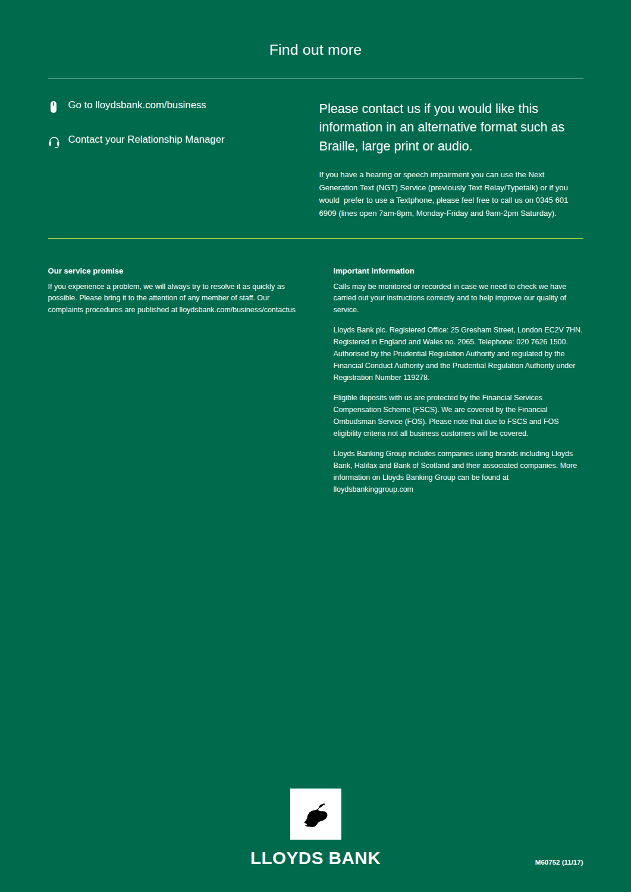Find out more
Go to lloydsbank.com/business
Contact your Relationship Manager
Please contact us if you would like this information in an alternative format such as Braille, large print or audio.
If you have a hearing or speech impairment you can use the Next Generation Text (NGT) Service (previously Text Relay/Typetalk) or if you would prefer to use a Textphone, please feel free to call us on 0345 601 6909 (lines open 7am-8pm, Monday-Friday and 9am-2pm Saturday).
Our service promise
If you experience a problem, we will always try to resolve it as quickly as possible. Please bring it to the attention of any member of staff. Our complaints procedures are published at lloydsbank.com/business/contactus
Important information
Calls may be monitored or recorded in case we need to check we have carried out your instructions correctly and to help improve our quality of service.
Lloyds Bank plc. Registered Office: 25 Gresham Street, London EC2V 7HN. Registered in England and Wales no. 2065. Telephone: 020 7626 1500. Authorised by the Prudential Regulation Authority and regulated by the Financial Conduct Authority and the Prudential Regulation Authority under Registration Number 119278.
Eligible deposits with us are protected by the Financial Services Compensation Scheme (FSCS). We are covered by the Financial Ombudsman Service (FOS). Please note that due to FSCS and FOS eligibility criteria not all business customers will be covered.
Lloyds Banking Group includes companies using brands including Lloyds Bank, Halifax and Bank of Scotland and their associated companies. More information on Lloyds Banking Group can be found at lloydsbankinggroup.com
LLOYDS BANK
M60752 (11/17)